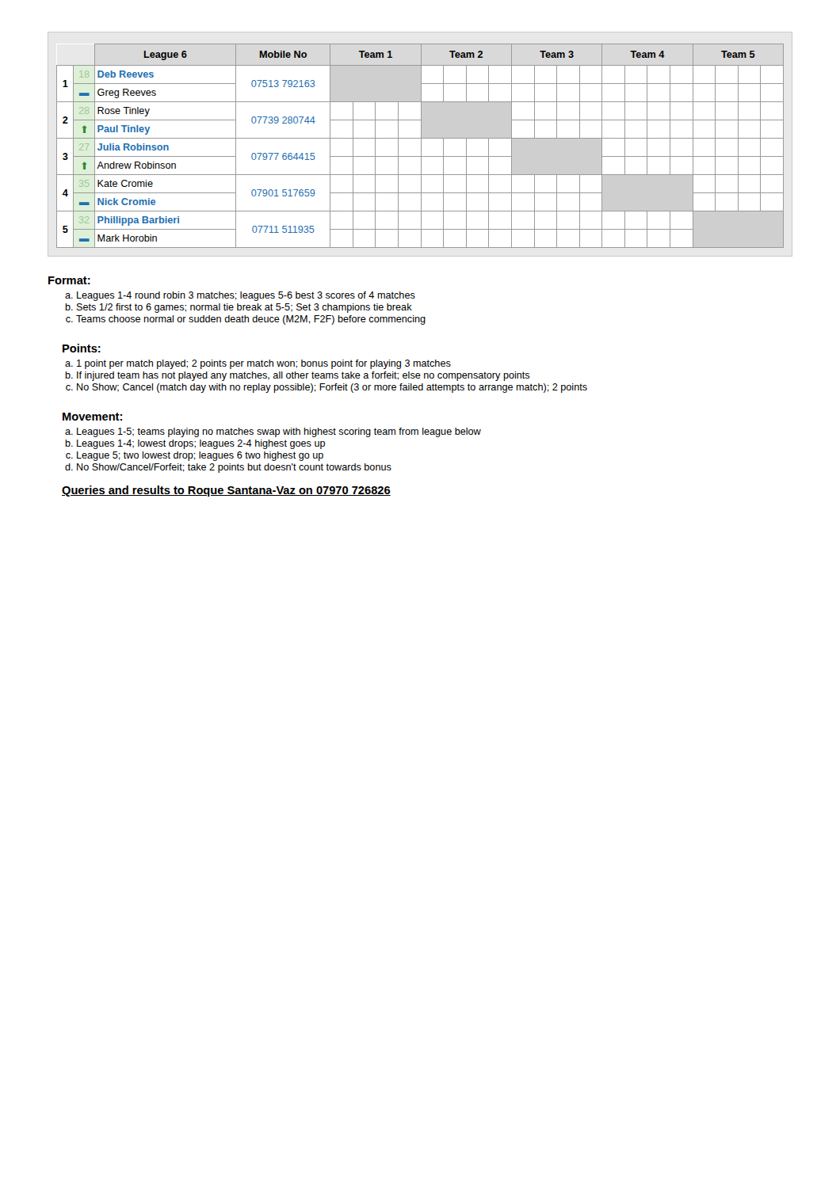| | | League 6 | Mobile No | Team 1 | Team 2 | Team 3 | Team 4 | Team 5 |
| --- | --- | --- | --- | --- | --- | --- | --- | --- |
| 1 | 18 | Deb Reeves | 07513 792163 | | | | | | | | | | | | | | | | | |
| ▬ | Greg Reeves | | | | | | | | | | | | | | | | |
| 2 | 28 | Rose Tinley | 07739 280744 | | | | | | | | | | | | | | | | | |
| ⬆ | Paul Tinley | | | | | | | | | | | | | | | | |
| 3 | 27 | Julia Robinson | 07977 664415 | | | | | | | | | | | | | | | | | |
| ⬆ | Andrew Robinson | | | | | | | | | | | | | | | | |
| 4 | 35 | Kate Cromie | 07901 517659 | | | | | | | | | | | | | | | | | |
| ▬ | Nick Cromie | | | | | | | | | | | | | | | | |
| 5 | 32 | Phillippa Barbieri | 07711 511935 | | | | | | | | | | | | | | | | | |
| ▬ | Mark Horobin | | | | | | | | | | | | | | | | |
Format:
Leagues 1-4 round robin 3 matches; leagues 5-6 best 3 scores of 4 matches
Sets 1/2 first to 6 games; normal tie break at 5-5; Set 3 champions tie break
Teams choose normal or sudden death deuce (M2M, F2F) before commencing
Points:
1 point per match played; 2 points per match won; bonus point for playing 3 matches
If injured team has not played any matches, all other teams take a forfeit; else no compensatory points
No Show; Cancel (match day with no replay possible); Forfeit (3 or more failed attempts to arrange match); 2 points
Movement:
Leagues 1-5; teams playing no matches swap with highest scoring team from league below
Leagues 1-4; lowest drops; leagues 2-4 highest goes up
League 5; two lowest drop; leagues 6 two highest go up
No Show/Cancel/Forfeit; take 2 points but doesn't count towards bonus
Queries and results to Roque Santana-Vaz on 07970 726826